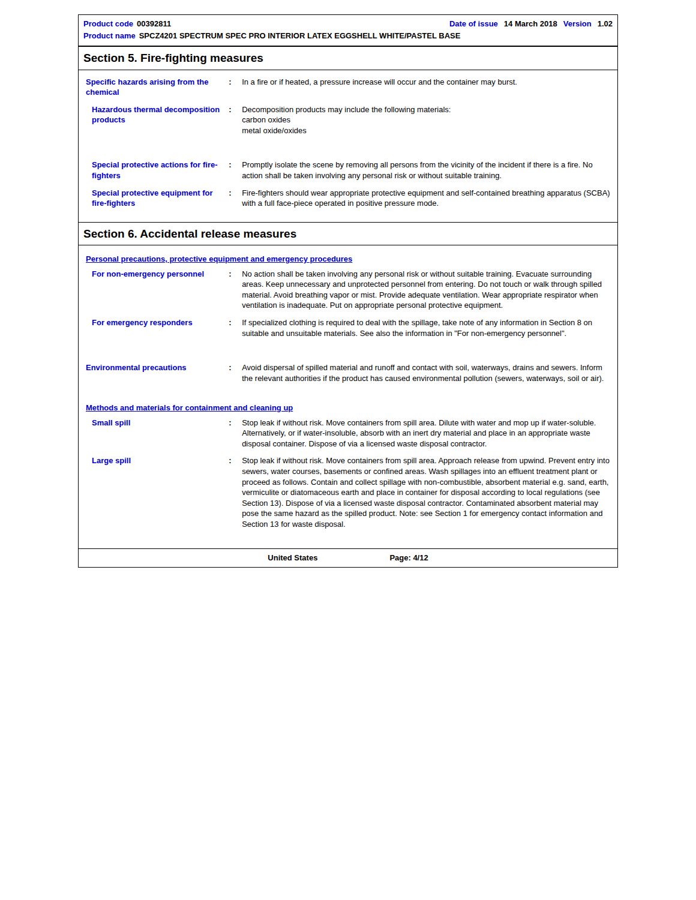Product code 00392811 Date of issue 14 March 2018 Version 1.02
Product name SPCZ4201 SPECTRUM SPEC PRO INTERIOR LATEX EGGSHELL WHITE/PASTEL BASE
Section 5. Fire-fighting measures
| Specific hazards arising from the chemical | : | In a fire or if heated, a pressure increase will occur and the container may burst. |
| Hazardous thermal decomposition products | : | Decomposition products may include the following materials: carbon oxides metal oxide/oxides |
| Special protective actions for fire-fighters | : | Promptly isolate the scene by removing all persons from the vicinity of the incident if there is a fire. No action shall be taken involving any personal risk or without suitable training. |
| Special protective equipment for fire-fighters | : | Fire-fighters should wear appropriate protective equipment and self-contained breathing apparatus (SCBA) with a full face-piece operated in positive pressure mode. |
Section 6. Accidental release measures
Personal precautions, protective equipment and emergency procedures
| For non-emergency personnel | : | No action shall be taken involving any personal risk or without suitable training. Evacuate surrounding areas. Keep unnecessary and unprotected personnel from entering. Do not touch or walk through spilled material. Avoid breathing vapor or mist. Provide adequate ventilation. Wear appropriate respirator when ventilation is inadequate. Put on appropriate personal protective equipment. |
| For emergency responders | : | If specialized clothing is required to deal with the spillage, take note of any information in Section 8 on suitable and unsuitable materials. See also the information in "For non-emergency personnel". |
| Environmental precautions | : | Avoid dispersal of spilled material and runoff and contact with soil, waterways, drains and sewers. Inform the relevant authorities if the product has caused environmental pollution (sewers, waterways, soil or air). |
Methods and materials for containment and cleaning up
| Small spill | : | Stop leak if without risk. Move containers from spill area. Dilute with water and mop up if water-soluble. Alternatively, or if water-insoluble, absorb with an inert dry material and place in an appropriate waste disposal container. Dispose of via a licensed waste disposal contractor. |
| Large spill | : | Stop leak if without risk. Move containers from spill area. Approach release from upwind. Prevent entry into sewers, water courses, basements or confined areas. Wash spillages into an effluent treatment plant or proceed as follows. Contain and collect spillage with non-combustible, absorbent material e.g. sand, earth, vermiculite or diatomaceous earth and place in container for disposal according to local regulations (see Section 13). Dispose of via a licensed waste disposal contractor. Contaminated absorbent material may pose the same hazard as the spilled product. Note: see Section 1 for emergency contact information and Section 13 for waste disposal. |
United States Page: 4/12